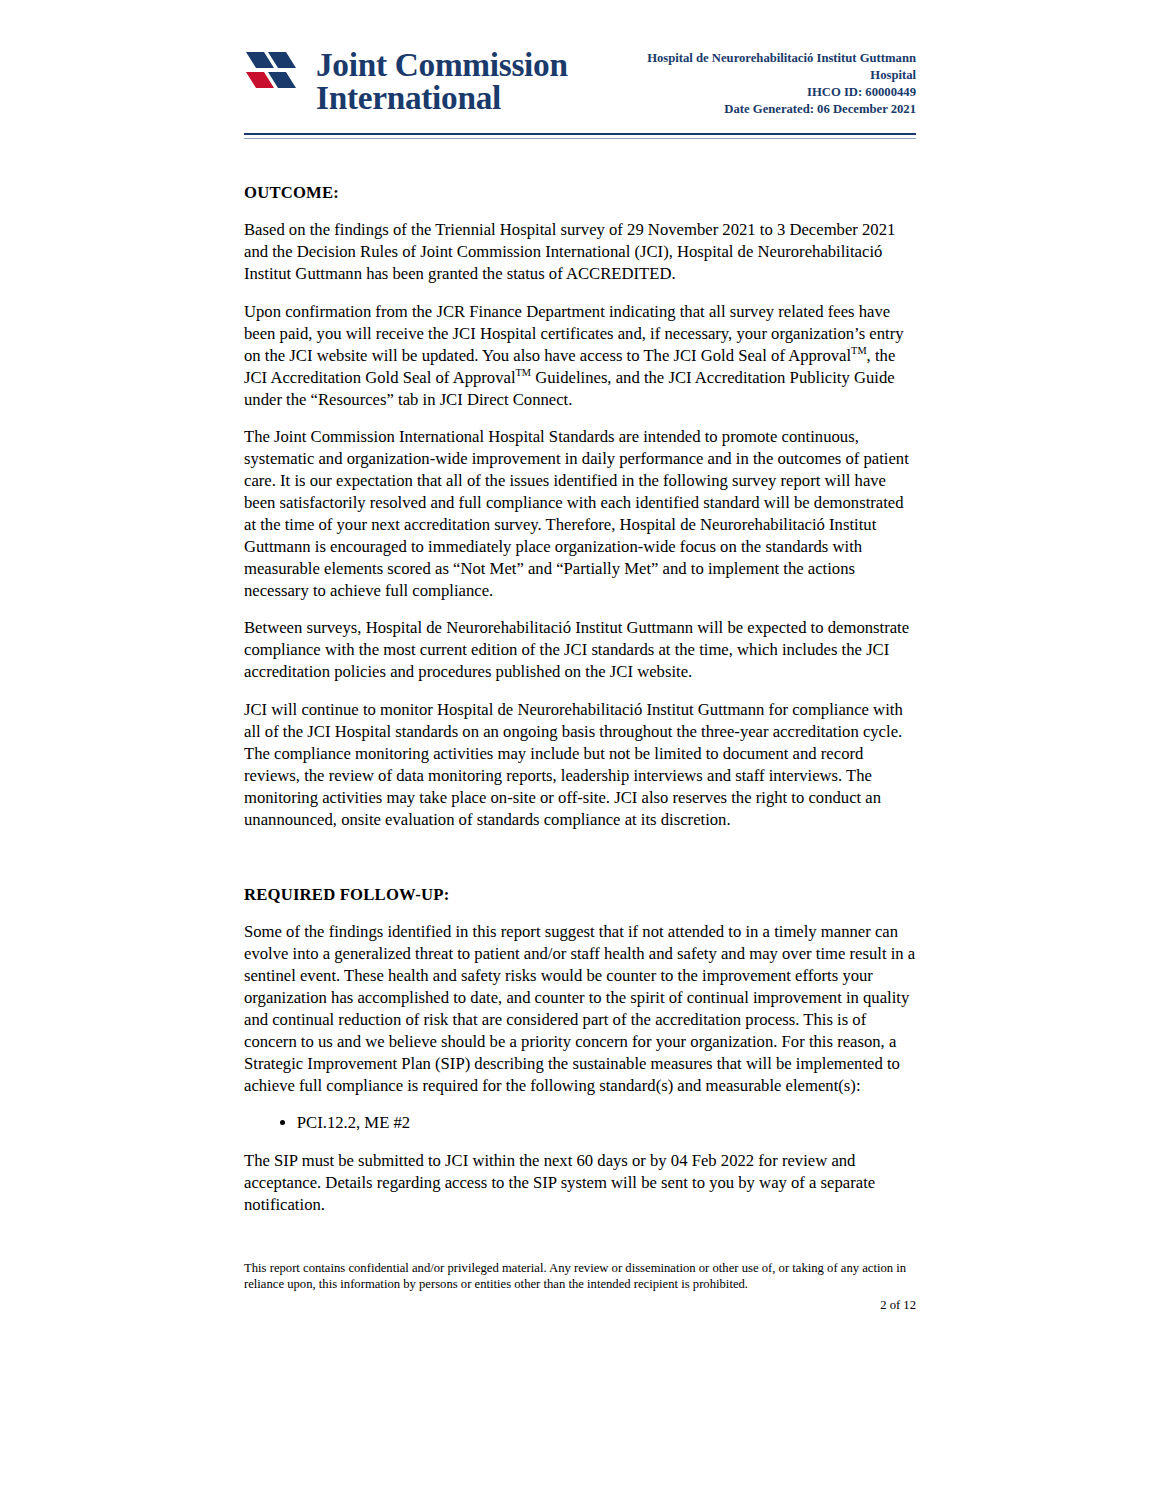Joint Commission
International
Hospital de Neurorehabilitació Institut Guttmann
Hospital
IHCO ID: 60000449
Date Generated: 06 December 2021
OUTCOME:
Based on the findings of the Triennial Hospital survey of 29 November 2021 to 3 December 2021 and the Decision Rules of Joint Commission International (JCI), Hospital de Neurorehabilitació Institut Guttmann has been granted the status of ACCREDITED.
Upon confirmation from the JCR Finance Department indicating that all survey related fees have been paid, you will receive the JCI Hospital certificates and, if necessary, your organization’s entry on the JCI website will be updated. You also have access to The JCI Gold Seal of ApprovalTM, the JCI Accreditation Gold Seal of ApprovalTM Guidelines, and the JCI Accreditation Publicity Guide under the “Resources” tab in JCI Direct Connect.
The Joint Commission International Hospital Standards are intended to promote continuous, systematic and organization-wide improvement in daily performance and in the outcomes of patient care. It is our expectation that all of the issues identified in the following survey report will have been satisfactorily resolved and full compliance with each identified standard will be demonstrated at the time of your next accreditation survey. Therefore, Hospital de Neurorehabilitació Institut Guttmann is encouraged to immediately place organization-wide focus on the standards with measurable elements scored as “Not Met” and “Partially Met” and to implement the actions necessary to achieve full compliance.
Between surveys, Hospital de Neurorehabilitació Institut Guttmann will be expected to demonstrate compliance with the most current edition of the JCI standards at the time, which includes the JCI accreditation policies and procedures published on the JCI website.
JCI will continue to monitor Hospital de Neurorehabilitació Institut Guttmann for compliance with all of the JCI Hospital standards on an ongoing basis throughout the three-year accreditation cycle. The compliance monitoring activities may include but not be limited to document and record reviews, the review of data monitoring reports, leadership interviews and staff interviews. The monitoring activities may take place on-site or off-site. JCI also reserves the right to conduct an unannounced, onsite evaluation of standards compliance at its discretion.
REQUIRED FOLLOW-UP:
Some of the findings identified in this report suggest that if not attended to in a timely manner can evolve into a generalized threat to patient and/or staff health and safety and may over time result in a sentinel event. These health and safety risks would be counter to the improvement efforts your organization has accomplished to date, and counter to the spirit of continual improvement in quality and continual reduction of risk that are considered part of the accreditation process. This is of concern to us and we believe should be a priority concern for your organization. For this reason, a Strategic Improvement Plan (SIP) describing the sustainable measures that will be implemented to achieve full compliance is required for the following standard(s) and measurable element(s):
PCI.12.2, ME #2
The SIP must be submitted to JCI within the next 60 days or by 04 Feb 2022 for review and acceptance. Details regarding access to the SIP system will be sent to you by way of a separate notification.
This report contains confidential and/or privileged material. Any review or dissemination or other use of, or taking of any action in reliance upon, this information by persons or entities other than the intended recipient is prohibited.
2 of 12